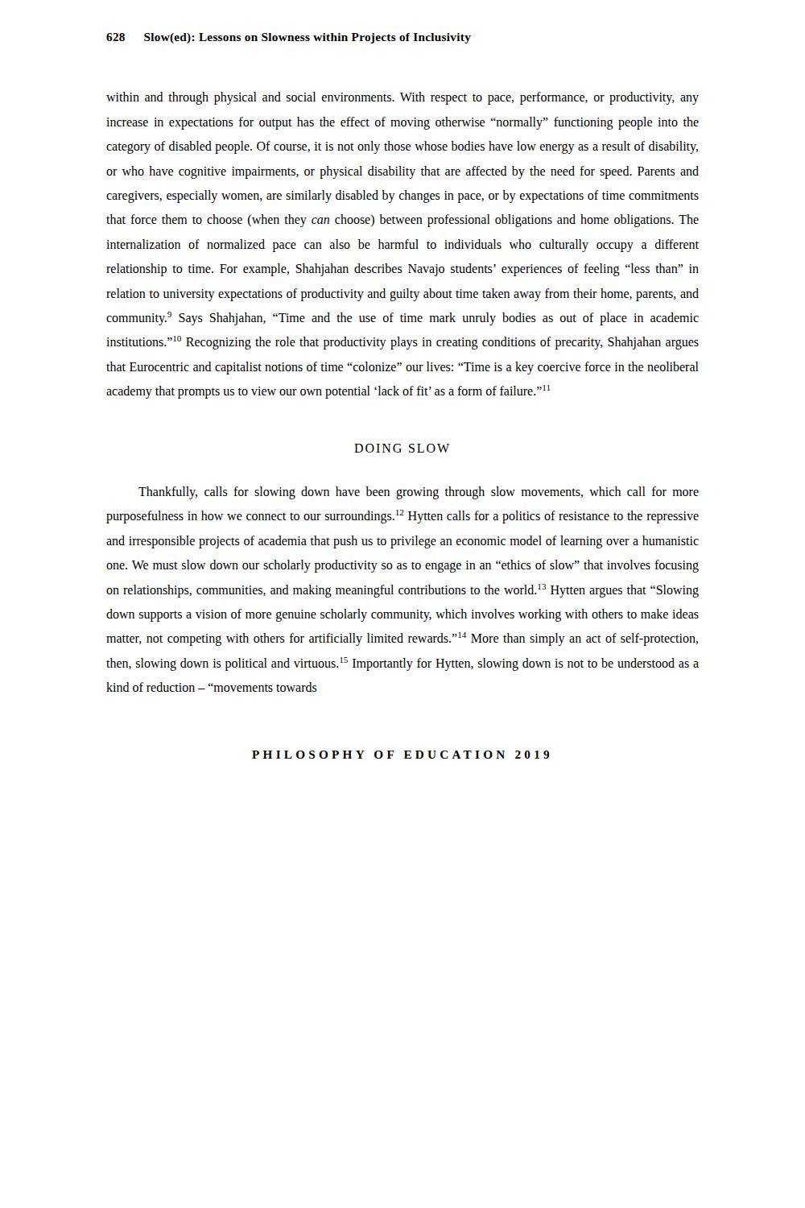628 Slow(ed): Lessons on Slowness within Projects of Inclusivity
within and through physical and social environments. With respect to pace, performance, or productivity, any increase in expectations for output has the effect of moving otherwise “normally” functioning people into the category of disabled people. Of course, it is not only those whose bodies have low energy as a result of disability, or who have cognitive impairments, or physical disability that are affected by the need for speed. Parents and caregivers, especially women, are similarly disabled by changes in pace, or by expectations of time commitments that force them to choose (when they can choose) between professional obligations and home obligations. The internalization of normalized pace can also be harmful to individuals who culturally occupy a different relationship to time. For example, Shahjahan describes Navajo students’ experiences of feeling “less than” in relation to university expectations of productivity and guilty about time taken away from their home, parents, and community.9 Says Shahjahan, “Time and the use of time mark unruly bodies as out of place in academic institutions.”10 Recognizing the role that productivity plays in creating conditions of precarity, Shahjahan argues that Eurocentric and capitalist notions of time “colonize” our lives: “Time is a key coercive force in the neoliberal academy that prompts us to view our own potential ‘lack of fit’ as a form of failure.”11
DOING SLOW
Thankfully, calls for slowing down have been growing through slow movements, which call for more purposefulness in how we connect to our surroundings.12 Hytten calls for a politics of resistance to the repressive and irresponsible projects of academia that push us to privilege an economic model of learning over a humanistic one. We must slow down our scholarly productivity so as to engage in an “ethics of slow” that involves focusing on relationships, communities, and making meaningful contributions to the world.13 Hytten argues that “Slowing down supports a vision of more genuine scholarly community, which involves working with others to make ideas matter, not competing with others for artificially limited rewards.”14 More than simply an act of self-protection, then, slowing down is political and virtuous.15 Importantly for Hytten, slowing down is not to be understood as a kind of reduction – “movements towards
PHILOSOPHY OF EDUCATION 2019